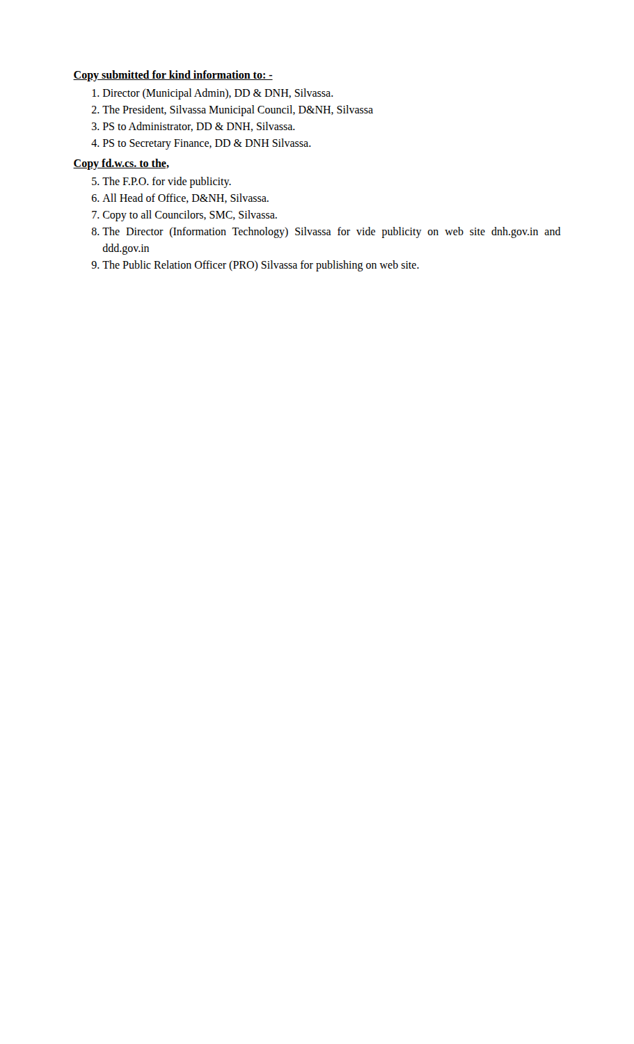Copy submitted for kind information to: -
Director (Municipal Admin), DD & DNH, Silvassa.
The President, Silvassa Municipal Council, D&NH, Silvassa
PS to Administrator, DD & DNH, Silvassa.
PS to Secretary Finance, DD & DNH Silvassa.
Copy fd.w.cs. to the,
The F.P.O. for vide publicity.
All Head of Office, D&NH, Silvassa.
Copy to all Councilors, SMC, Silvassa.
The Director (Information Technology) Silvassa for vide publicity on web site dnh.gov.in and ddd.gov.in
The Public Relation Officer (PRO) Silvassa for publishing on web site.